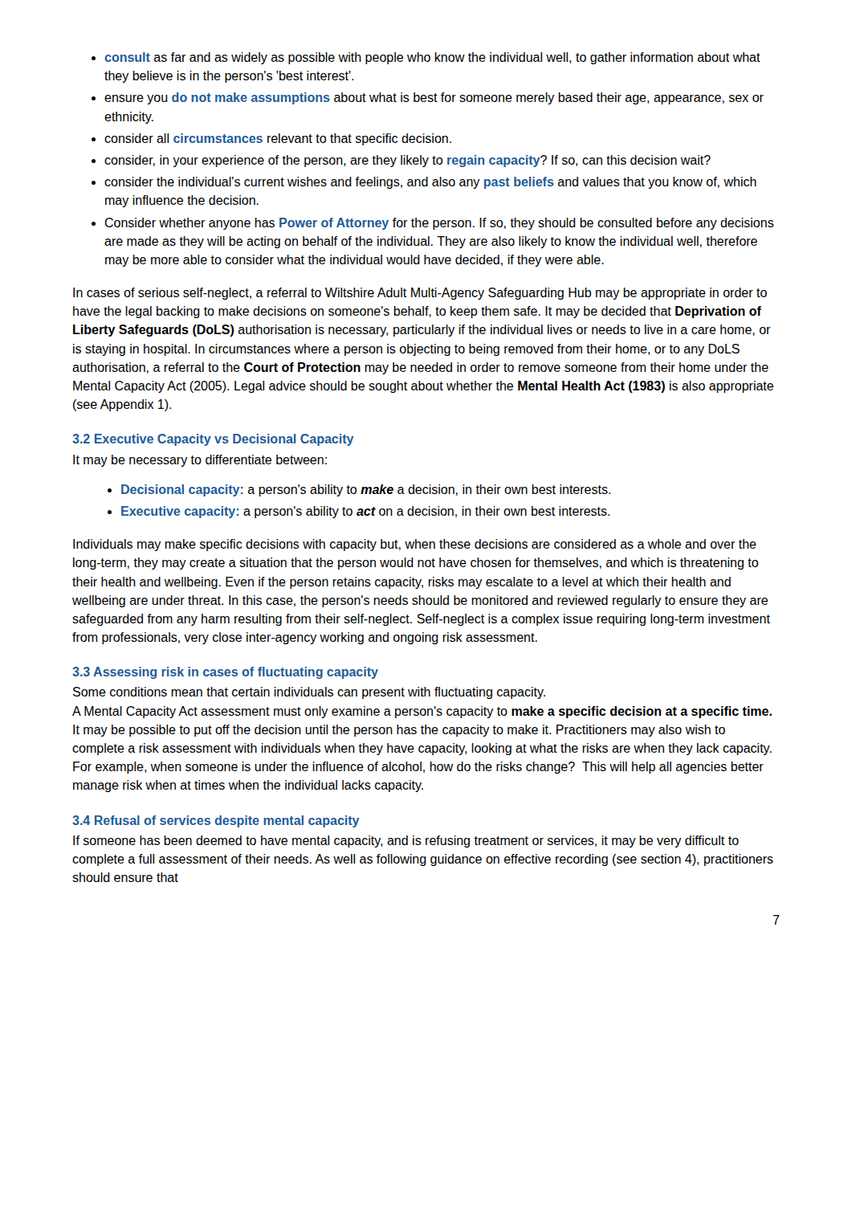consult as far and as widely as possible with people who know the individual well, to gather information about what they believe is in the person's 'best interest'.
ensure you do not make assumptions about what is best for someone merely based their age, appearance, sex or ethnicity.
consider all circumstances relevant to that specific decision.
consider, in your experience of the person, are they likely to regain capacity? If so, can this decision wait?
consider the individual's current wishes and feelings, and also any past beliefs and values that you know of, which may influence the decision.
Consider whether anyone has Power of Attorney for the person. If so, they should be consulted before any decisions are made as they will be acting on behalf of the individual. They are also likely to know the individual well, therefore may be more able to consider what the individual would have decided, if they were able.
In cases of serious self-neglect, a referral to Wiltshire Adult Multi-Agency Safeguarding Hub may be appropriate in order to have the legal backing to make decisions on someone's behalf, to keep them safe. It may be decided that Deprivation of Liberty Safeguards (DoLS) authorisation is necessary, particularly if the individual lives or needs to live in a care home, or is staying in hospital. In circumstances where a person is objecting to being removed from their home, or to any DoLS authorisation, a referral to the Court of Protection may be needed in order to remove someone from their home under the Mental Capacity Act (2005). Legal advice should be sought about whether the Mental Health Act (1983) is also appropriate (see Appendix 1).
3.2 Executive Capacity vs Decisional Capacity
It may be necessary to differentiate between:
Decisional capacity: a person's ability to make a decision, in their own best interests.
Executive capacity: a person's ability to act on a decision, in their own best interests.
Individuals may make specific decisions with capacity but, when these decisions are considered as a whole and over the long-term, they may create a situation that the person would not have chosen for themselves, and which is threatening to their health and wellbeing. Even if the person retains capacity, risks may escalate to a level at which their health and wellbeing are under threat. In this case, the person's needs should be monitored and reviewed regularly to ensure they are safeguarded from any harm resulting from their self-neglect. Self-neglect is a complex issue requiring long-term investment from professionals, very close inter-agency working and ongoing risk assessment.
3.3 Assessing risk in cases of fluctuating capacity
Some conditions mean that certain individuals can present with fluctuating capacity.
A Mental Capacity Act assessment must only examine a person's capacity to make a specific decision at a specific time. It may be possible to put off the decision until the person has the capacity to make it. Practitioners may also wish to complete a risk assessment with individuals when they have capacity, looking at what the risks are when they lack capacity. For example, when someone is under the influence of alcohol, how do the risks change? This will help all agencies better manage risk when at times when the individual lacks capacity.
3.4 Refusal of services despite mental capacity
If someone has been deemed to have mental capacity, and is refusing treatment or services, it may be very difficult to complete a full assessment of their needs. As well as following guidance on effective recording (see section 4), practitioners should ensure that
7